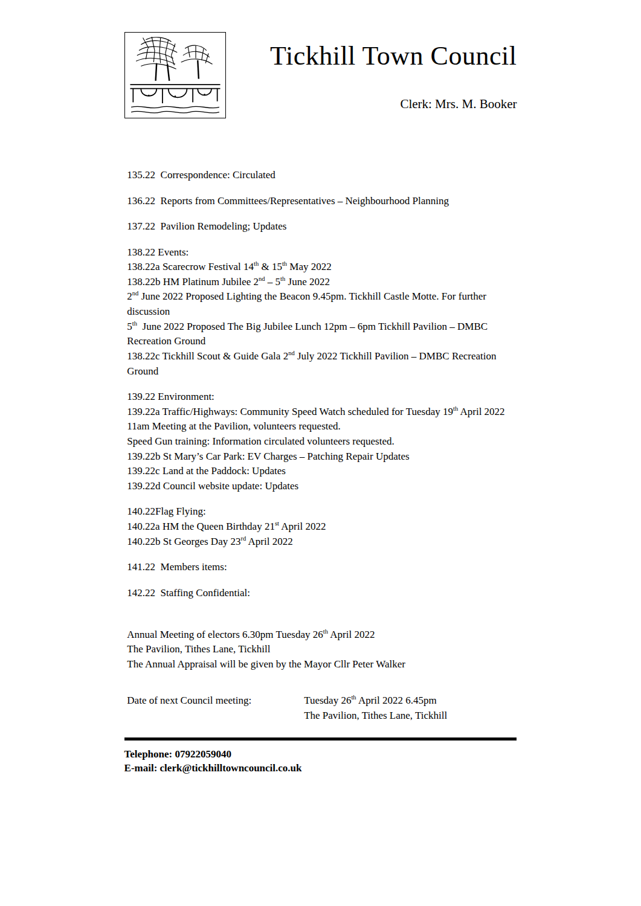Tickhill Town Council
Clerk: Mrs. M. Booker
135.22 Correspondence: Circulated
136.22 Reports from Committees/Representatives – Neighbourhood Planning
137.22 Pavilion Remodeling; Updates
138.22 Events:
138.22a Scarecrow Festival 14th & 15th May 2022
138.22b HM Platinum Jubilee 2nd – 5th June 2022
2nd June 2022 Proposed Lighting the Beacon 9.45pm. Tickhill Castle Motte. For further discussion
5th June 2022 Proposed The Big Jubilee Lunch 12pm – 6pm Tickhill Pavilion – DMBC Recreation Ground
138.22c Tickhill Scout & Guide Gala 2nd July 2022 Tickhill Pavilion – DMBC Recreation Ground
139.22 Environment:
139.22a Traffic/Highways: Community Speed Watch scheduled for Tuesday 19th April 2022 11am Meeting at the Pavilion, volunteers requested.
Speed Gun training: Information circulated volunteers requested.
139.22b St Mary’s Car Park: EV Charges – Patching Repair Updates
139.22c Land at the Paddock: Updates
139.22d Council website update: Updates
140.22Flag Flying:
140.22a HM the Queen Birthday 21st April 2022
140.22b St Georges Day 23rd April 2022
141.22 Members items:
142.22 Staffing Confidential:
Annual Meeting of electors 6.30pm Tuesday 26th April 2022
The Pavilion, Tithes Lane, Tickhill
The Annual Appraisal will be given by the Mayor Cllr Peter Walker
Date of next Council meeting:
Tuesday 26th April 2022 6.45pm
The Pavilion, Tithes Lane, Tickhill
Telephone: 07922059040
E-mail: clerk@tickhilltowncouncil.co.uk